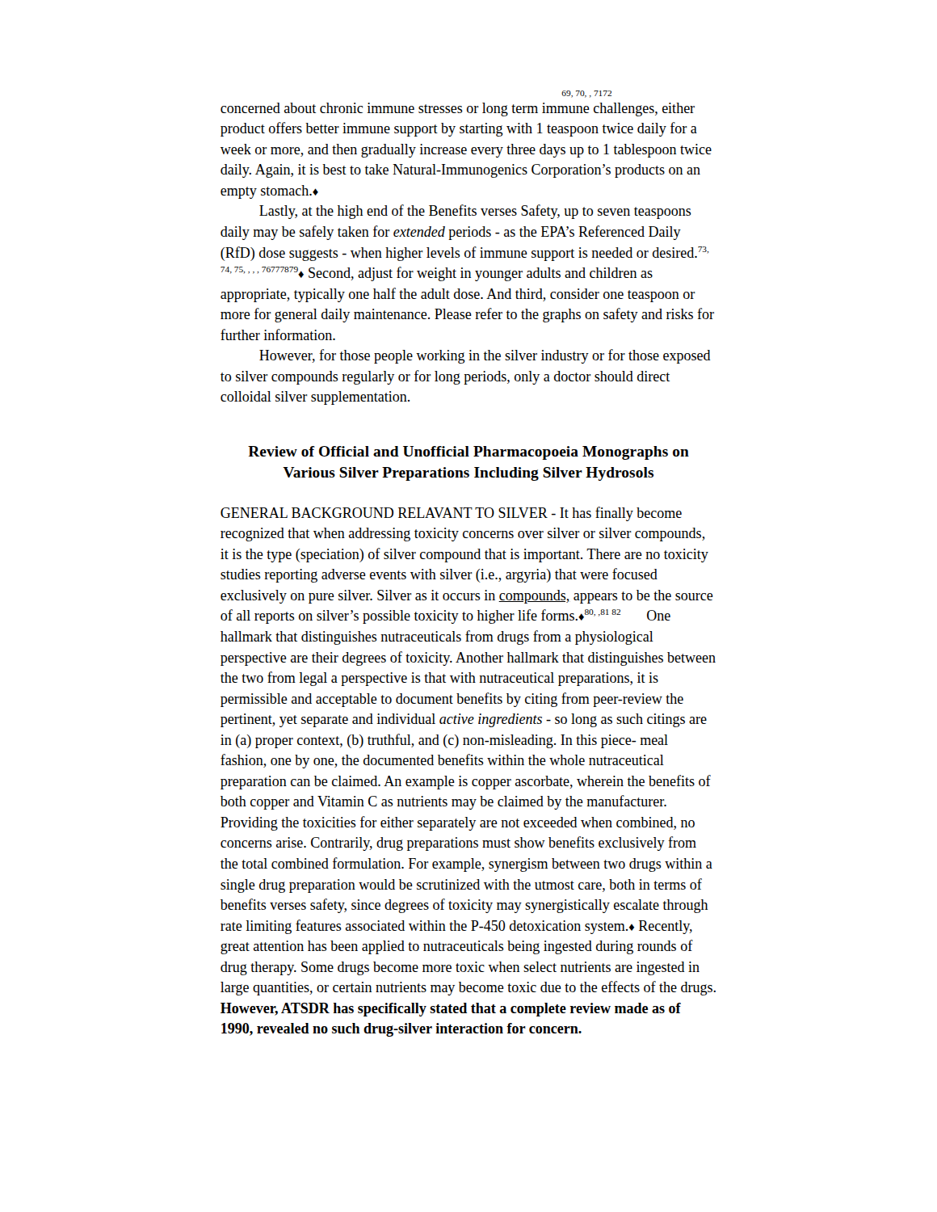69, 70, , 7172
concerned about chronic immune stresses or long term immune challenges, either product offers better immune support by starting with 1 teaspoon twice daily for a week or more, and then gradually increase every three days up to 1 tablespoon twice daily. Again, it is best to take Natural-Immunogenics Corporation’s products on an empty stomach.♦
Lastly, at the high end of the Benefits verses Safety, up to seven teaspoons daily may be safely taken for extended periods - as the EPA’s Referenced Daily (RfD) dose suggests - when higher levels of immune support is needed or desired.73, 74, 75, , , , 76777879♦ Second, adjust for weight in younger adults and children as appropriate, typically one half the adult dose. And third, consider one teaspoon or more for general daily maintenance. Please refer to the graphs on safety and risks for further information.
However, for those people working in the silver industry or for those exposed to silver compounds regularly or for long periods, only a doctor should direct colloidal silver supplementation.
Review of Official and Unofficial Pharmacopoeia Monographs on
Various Silver Preparations Including Silver Hydrosols
GENERAL BACKGROUND RELAVANT TO SILVER - It has finally become recognized that when addressing toxicity concerns over silver or silver compounds, it is the type (speciation) of silver compound that is important. There are no toxicity studies reporting adverse events with silver (i.e., argyria) that were focused exclusively on pure silver. Silver as it occurs in compounds, appears to be the source of all reports on silver’s possible toxicity to higher life forms.♦80, ,81 82 One hallmark that distinguishes nutraceuticals from drugs from a physiological perspective are their degrees of toxicity. Another hallmark that distinguishes between the two from legal a perspective is that with nutraceutical preparations, it is permissible and acceptable to document benefits by citing from peer-review the pertinent, yet separate and individual active ingredients - so long as such citings are in (a) proper context, (b) truthful, and (c) non-misleading. In this piece- meal fashion, one by one, the documented benefits within the whole nutraceutical preparation can be claimed. An example is copper ascorbate, wherein the benefits of both copper and Vitamin C as nutrients may be claimed by the manufacturer. Providing the toxicities for either separately are not exceeded when combined, no concerns arise. Contrarily, drug preparations must show benefits exclusively from the total combined formulation. For example, synergism between two drugs within a single drug preparation would be scrutinized with the utmost care, both in terms of benefits verses safety, since degrees of toxicity may synergistically escalate through rate limiting features associated within the P-450 detoxication system.♦ Recently, great attention has been applied to nutraceuticals being ingested during rounds of drug therapy. Some drugs become more toxic when select nutrients are ingested in large quantities, or certain nutrients may become toxic due to the effects of the drugs. However, ATSDR has specifically stated that a complete review made as of 1990, revealed no such drug-silver interaction for concern.